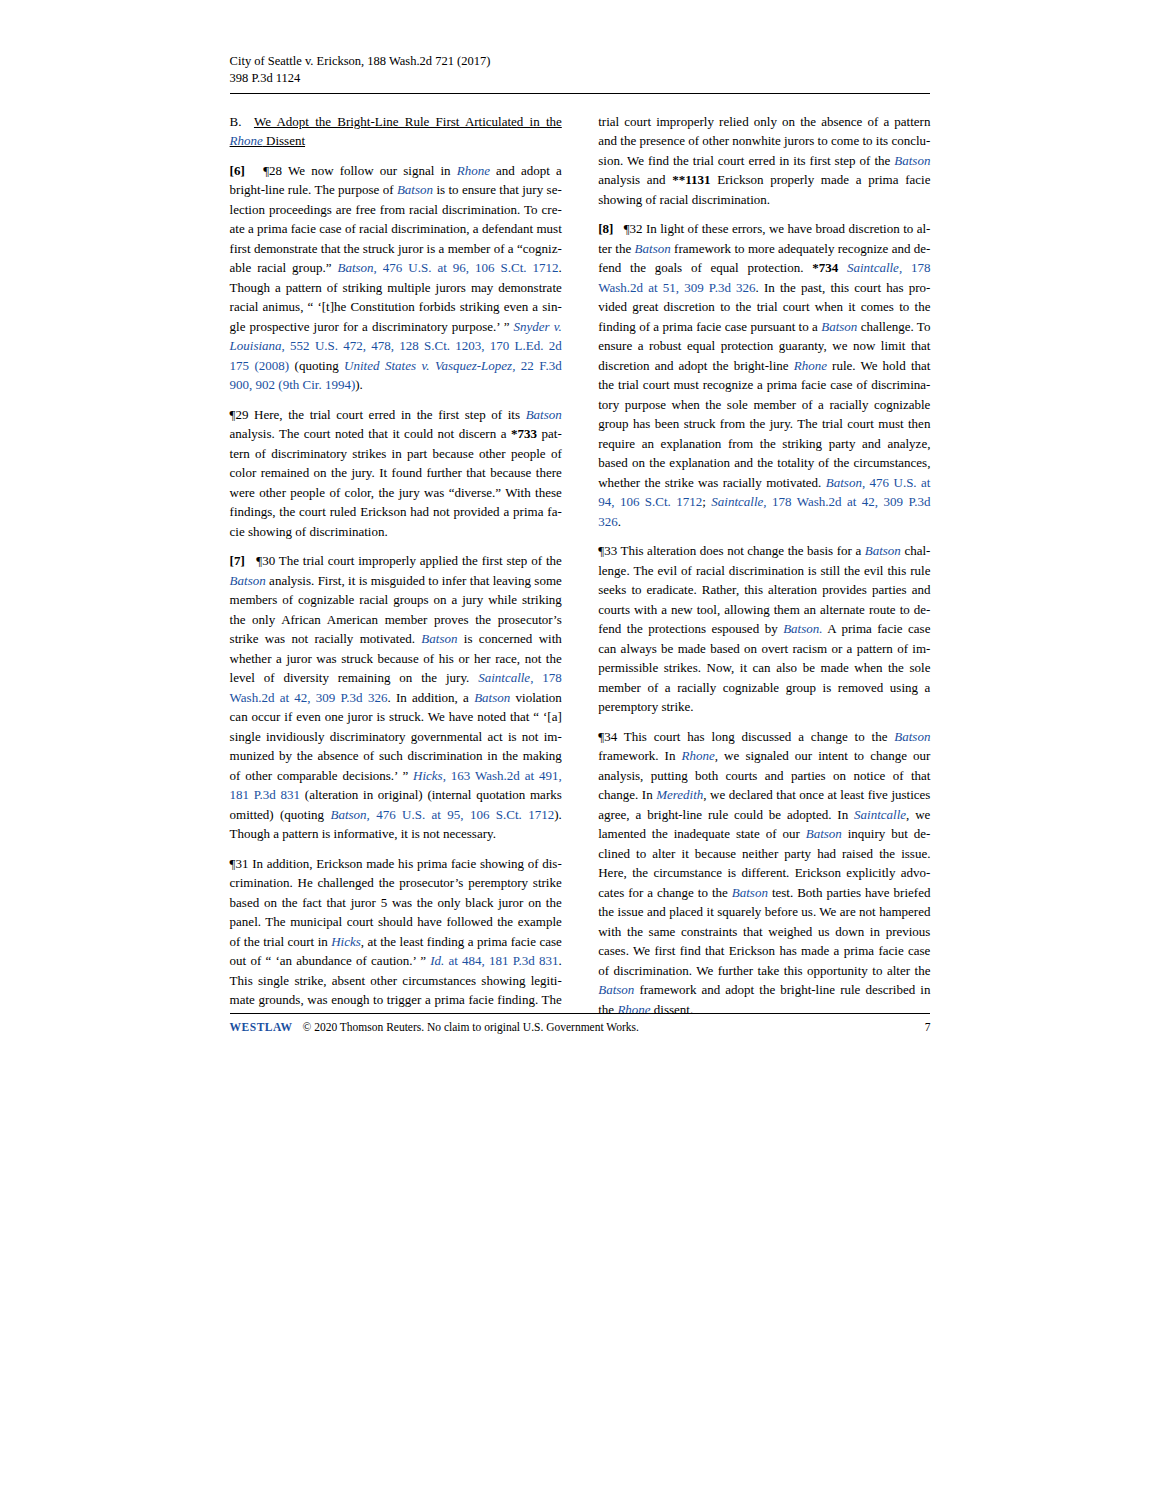City of Seattle v. Erickson, 188 Wash.2d 721 (2017)
398 P.3d 1124
B. We Adopt the Bright-Line Rule First Articulated in the Rhone Dissent
[6] ¶28 We now follow our signal in Rhone and adopt a bright-line rule. The purpose of Batson is to ensure that jury selection proceedings are free from racial discrimination. To create a prima facie case of racial discrimination, a defendant must first demonstrate that the struck juror is a member of a “cognizable racial group.” Batson, 476 U.S. at 96, 106 S.Ct. 1712. Though a pattern of striking multiple jurors may demonstrate racial animus, “ ‘[t]he Constitution forbids striking even a single prospective juror for a discriminatory purpose.’ ” Snyder v. Louisiana, 552 U.S. 472, 478, 128 S.Ct. 1203, 170 L.Ed. 2d 175 (2008) (quoting United States v. Vasquez-Lopez, 22 F.3d 900, 902 (9th Cir. 1994)).
¶29 Here, the trial court erred in the first step of its Batson analysis. The court noted that it could not discern a *733 pattern of discriminatory strikes in part because other people of color remained on the jury. It found further that because there were other people of color, the jury was “diverse.” With these findings, the court ruled Erickson had not provided a prima facie showing of discrimination.
[7] ¶30 The trial court improperly applied the first step of the Batson analysis. First, it is misguided to infer that leaving some members of cognizable racial groups on a jury while striking the only African American member proves the prosecutor’s strike was not racially motivated. Batson is concerned with whether a juror was struck because of his or her race, not the level of diversity remaining on the jury. Saintcalle, 178 Wash.2d at 42, 309 P.3d 326. In addition, a Batson violation can occur if even one juror is struck. We have noted that “ ‘[a] single invidiously discriminatory governmental act is not immunized by the absence of such discrimination in the making of other comparable decisions.’ ” Hicks, 163 Wash.2d at 491, 181 P.3d 831 (alteration in original) (internal quotation marks omitted) (quoting Batson, 476 U.S. at 95, 106 S.Ct. 1712). Though a pattern is informative, it is not necessary.
¶31 In addition, Erickson made his prima facie showing of discrimination. He challenged the prosecutor’s peremptory strike based on the fact that juror 5 was the only black juror on the panel. The municipal court should have followed the example of the trial court in Hicks, at the least finding a prima facie case out of “ ‘an abundance of caution.’ ” Id. at 484, 181 P.3d 831. This single strike, absent other circumstances showing legitimate grounds, was enough to trigger a prima facie finding. The trial court improperly relied only on the absence of a pattern and the presence of other nonwhite jurors to come to its conclusion. We find the trial court erred in its first step of the Batson analysis and **1131 Erickson properly made a prima facie showing of racial discrimination.
[8] ¶32 In light of these errors, we have broad discretion to alter the Batson framework to more adequately recognize and defend the goals of equal protection. *734 Saintcalle, 178 Wash.2d at 51, 309 P.3d 326. In the past, this court has provided great discretion to the trial court when it comes to the finding of a prima facie case pursuant to a Batson challenge. To ensure a robust equal protection guaranty, we now limit that discretion and adopt the bright-line Rhone rule. We hold that the trial court must recognize a prima facie case of discriminatory purpose when the sole member of a racially cognizable group has been struck from the jury. The trial court must then require an explanation from the striking party and analyze, based on the explanation and the totality of the circumstances, whether the strike was racially motivated. Batson, 476 U.S. at 94, 106 S.Ct. 1712; Saintcalle, 178 Wash.2d at 42, 309 P.3d 326.
¶33 This alteration does not change the basis for a Batson challenge. The evil of racial discrimination is still the evil this rule seeks to eradicate. Rather, this alteration provides parties and courts with a new tool, allowing them an alternate route to defend the protections espoused by Batson. A prima facie case can always be made based on overt racism or a pattern of impermissible strikes. Now, it can also be made when the sole member of a racially cognizable group is removed using a peremptory strike.
¶34 This court has long discussed a change to the Batson framework. In Rhone, we signaled our intent to change our analysis, putting both courts and parties on notice of that change. In Meredith, we declared that once at least five justices agree, a bright-line rule could be adopted. In Saintcalle, we lamented the inadequate state of our Batson inquiry but declined to alter it because neither party had raised the issue. Here, the circumstance is different. Erickson explicitly advocates for a change to the Batson test. Both parties have briefed the issue and placed it squarely before us. We are not hampered with the same constraints that weighed us down in previous cases. We first find that Erickson has made a prima facie case of discrimination. We further take this opportunity to alter the Batson framework and adopt the bright-line rule described in the Rhone dissent.
WESTLAW
© 2020 Thomson Reuters. No claim to original U.S. Government Works.
7